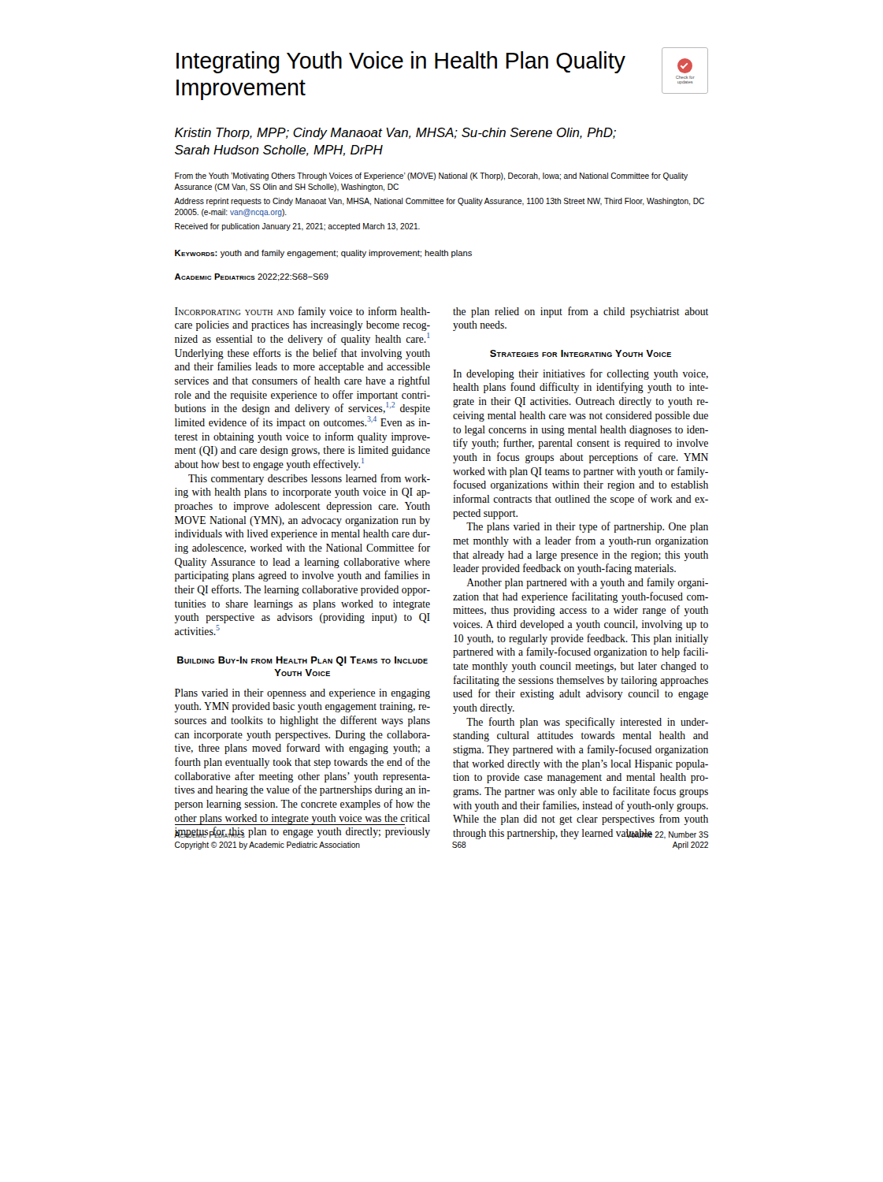Integrating Youth Voice in Health Plan Quality Improvement
Check for
updates
Kristin Thorp, MPP; Cindy Manaoat Van, MHSA; Su-chin Serene Olin, PhD;
Sarah Hudson Scholle, MPH, DrPH
From the Youth ’Motivating Others Through Voices of Experience’ (MOVE) National (K Thorp), Decorah, Iowa; and National Committee for Quality Assurance (CM Van, SS Olin and SH Scholle), Washington, DC
Address reprint requests to Cindy Manaoat Van, MHSA, National Committee for Quality Assurance, 1100 13th Street NW, Third Floor, Washington, DC 20005. (e-mail: van@ncqa.org).
Received for publication January 21, 2021; accepted March 13, 2021.
Keywords: youth and family engagement; quality improvement; health plans
Academic Pediatrics 2022;22:S68−S69
Incorporating youth and family voice to inform healthcare policies and practices has increasingly become recognized as essential to the delivery of quality health care.1 Underlying these efforts is the belief that involving youth and their families leads to more acceptable and accessible services and that consumers of health care have a rightful role and the requisite experience to offer important contributions in the design and delivery of services,1,2 despite limited evidence of its impact on outcomes.3,4 Even as interest in obtaining youth voice to inform quality improvement (QI) and care design grows, there is limited guidance about how best to engage youth effectively.1
This commentary describes lessons learned from working with health plans to incorporate youth voice in QI approaches to improve adolescent depression care. Youth MOVE National (YMN), an advocacy organization run by individuals with lived experience in mental health care during adolescence, worked with the National Committee for Quality Assurance to lead a learning collaborative where participating plans agreed to involve youth and families in their QI efforts. The learning collaborative provided opportunities to share learnings as plans worked to integrate youth perspective as advisors (providing input) to QI activities.5
Building Buy-In from Health Plan QI Teams to Include Youth Voice
Plans varied in their openness and experience in engaging youth. YMN provided basic youth engagement training, resources and toolkits to highlight the different ways plans can incorporate youth perspectives. During the collaborative, three plans moved forward with engaging youth; a fourth plan eventually took that step towards the end of the collaborative after meeting other plans’ youth representatives and hearing the value of the partnerships during an in-person learning session. The concrete examples of how the other plans worked to integrate youth voice was the critical impetus for this plan to engage youth directly; previously the plan relied on input from a child psychiatrist about youth needs.
Strategies for Integrating Youth Voice
In developing their initiatives for collecting youth voice, health plans found difficulty in identifying youth to integrate in their QI activities. Outreach directly to youth receiving mental health care was not considered possible due to legal concerns in using mental health diagnoses to identify youth; further, parental consent is required to involve youth in focus groups about perceptions of care. YMN worked with plan QI teams to partner with youth or family-focused organizations within their region and to establish informal contracts that outlined the scope of work and expected support.
The plans varied in their type of partnership. One plan met monthly with a leader from a youth-run organization that already had a large presence in the region; this youth leader provided feedback on youth-facing materials.
Another plan partnered with a youth and family organization that had experience facilitating youth-focused committees, thus providing access to a wider range of youth voices. A third developed a youth council, involving up to 10 youth, to regularly provide feedback. This plan initially partnered with a family-focused organization to help facilitate monthly youth council meetings, but later changed to facilitating the sessions themselves by tailoring approaches used for their existing adult advisory council to engage youth directly.
The fourth plan was specifically interested in understanding cultural attitudes towards mental health and stigma. They partnered with a family-focused organization that worked directly with the plan’s local Hispanic population to provide case management and mental health programs. The partner was only able to facilitate focus groups with youth and their families, instead of youth-only groups. While the plan did not get clear perspectives from youth through this partnership, they learned valuable
Academic Pediatrics
Copyright © 2021 by Academic Pediatric Association
S68
Volume 22, Number 3S
April 2022